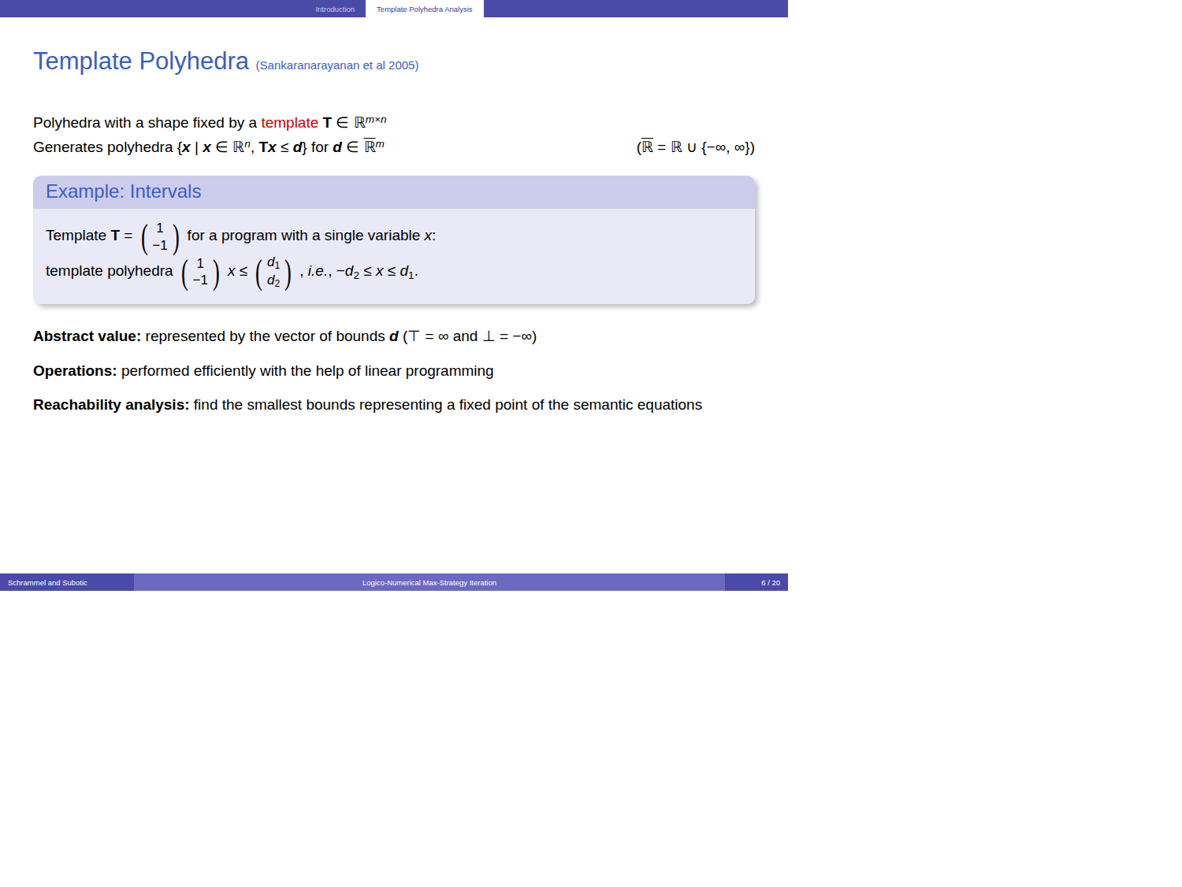Introduction
Template Polyhedra Analysis
Template Polyhedra (Sankaranarayanan et al 2005)
Polyhedra with a shape fixed by a template T ∈ ℝm×n
Generates polyhedra {x | x ∈ ℝn, Tx ≤ d} for d ∈ ℝm
(ℝ = ℝ ∪ {−∞, ∞})
Example: Intervals
Template T = ( 1−1 ) for a program with a single variable x:
template polyhedra ( 1−1 ) x ≤ ( d 1 d 2 ) , i.e., −d 2 ≤ x ≤ d 1.
Abstract value: represented by the vector of bounds d (⊤ = ∞ and ⊥ = −∞)
Operations: performed efficiently with the help of linear programming
Reachability analysis: find the smallest bounds representing a fixed point of the semantic equations
Schrammel and Subotic
Logico-Numerical Max-Strategy Iteration
6 / 20